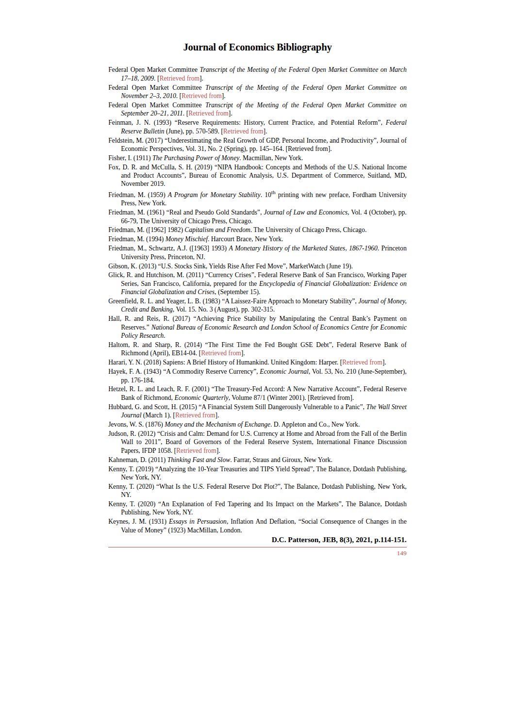Journal of Economics Bibliography
Federal Open Market Committee Transcript of the Meeting of the Federal Open Market Committee on March 17–18, 2009. [Retrieved from].
Federal Open Market Committee Transcript of the Meeting of the Federal Open Market Committee on November 2–3, 2010. [Retrieved from].
Federal Open Market Committee Transcript of the Meeting of the Federal Open Market Committee on September 20–21, 2011. [Retrieved from].
Feinman, J. N. (1993) “Reserve Requirements: History, Current Practice, and Potential Reform”, Federal Reserve Bulletin (June), pp. 570-589. [Retrieved from].
Feldstein, M. (2017) “Underestimating the Real Growth of GDP, Personal Income, and Productivity”, Journal of Economic Perspectives, Vol. 31, No. 2 (Spring), pp. 145–164. [Retrieved from].
Fisher, I. (1911) The Purchasing Power of Money. Macmillan, New York.
Fox, D. R. and McCulla, S. H. (2019) “NIPA Handbook: Concepts and Methods of the U.S. National Income and Product Accounts”, Bureau of Economic Analysis, U.S. Department of Commerce, Suitland, MD, November 2019.
Friedman, M. (1959) A Program for Monetary Stability. 10th printing with new preface, Fordham University Press, New York.
Friedman, M. (1961) “Real and Pseudo Gold Standards”, Journal of Law and Economics, Vol. 4 (October), pp. 66-79, The University of Chicago Press, Chicago.
Friedman, M. ([1962] 1982) Capitalism and Freedom. The University of Chicago Press, Chicago.
Friedman, M. (1994) Money Mischief. Harcourt Brace, New York.
Friedman, M., Schwartz, A.J. ([1963] 1993) A Monetary History of the Marketed States, 1867-1960. Princeton University Press, Princeton, NJ.
Gibson, K. (2013) “U.S. Stocks Sink, Yields Rise After Fed Move”, MarketWatch (June 19).
Glick, R. and Hutchison, M. (2011) “Currency Crises”, Federal Reserve Bank of San Francisco, Working Paper Series, San Francisco, California, prepared for the Encyclopedia of Financial Globalization: Evidence on Financial Globalization and Crises, (September 15).
Greenfield, R. L. and Yeager, L. B. (1983) “A Laissez-Faire Approach to Monetary Stability”, Journal of Money, Credit and Banking, Vol. 15. No. 3 (August), pp. 302-315.
Hall, R. and Reis, R. (2017) “Achieving Price Stability by Manipulating the Central Bank’s Payment on Reserves.” National Bureau of Economic Research and London School of Economics Centre for Economic Policy Research.
Haltom, R. and Sharp, R. (2014) “The First Time the Fed Bought GSE Debt”, Federal Reserve Bank of Richmond (April), EB14-04. [Retrieved from].
Harari, Y. N. (2018) Sapiens: A Brief History of Humankind. United Kingdom: Harper. [Retrieved from].
Hayek, F. A. (1943) “A Commodity Reserve Currency”, Economic Journal, Vol. 53, No. 210 (June-September), pp. 176-184.
Hetzel, R. L. and Leach, R. F. (2001) “The Treasury-Fed Accord: A New Narrative Account”, Federal Reserve Bank of Richmond, Economic Quarterly, Volume 87/1 (Winter 2001). [Retrieved from].
Hubbard, G. and Scott, H. (2015) “A Financial System Still Dangerously Vulnerable to a Panic”, The Wall Street Journal (March 1). [Retrieved from].
Jevons, W. S. (1876) Money and the Mechanism of Exchange. D. Appleton and Co., New York.
Judson, R. (2012) “Crisis and Calm: Demand for U.S. Currency at Home and Abroad from the Fall of the Berlin Wall to 2011”, Board of Governors of the Federal Reserve System, International Finance Discussion Papers, IFDP 1058. [Retrieved from].
Kahneman, D. (2011) Thinking Fast and Slow. Farrar, Straus and Giroux, New York.
Kenny, T. (2019) “Analyzing the 10-Year Treasuries and TIPS Yield Spread”, The Balance, Dotdash Publishing, New York, NY.
Kenny, T. (2020) “What Is the U.S. Federal Reserve Dot Plot?”, The Balance, Dotdash Publishing, New York, NY.
Kenny, T. (2020) “An Explanation of Fed Tapering and Its Impact on the Markets”, The Balance, Dotdash Publishing, New York, NY.
Keynes, J. M. (1931) Essays in Persuasion, Inflation And Deflation, “Social Consequence of Changes in the Value of Money” (1923) MacMillan, London.
D.C. Patterson, JEB, 8(3), 2021, p.114-151.
149